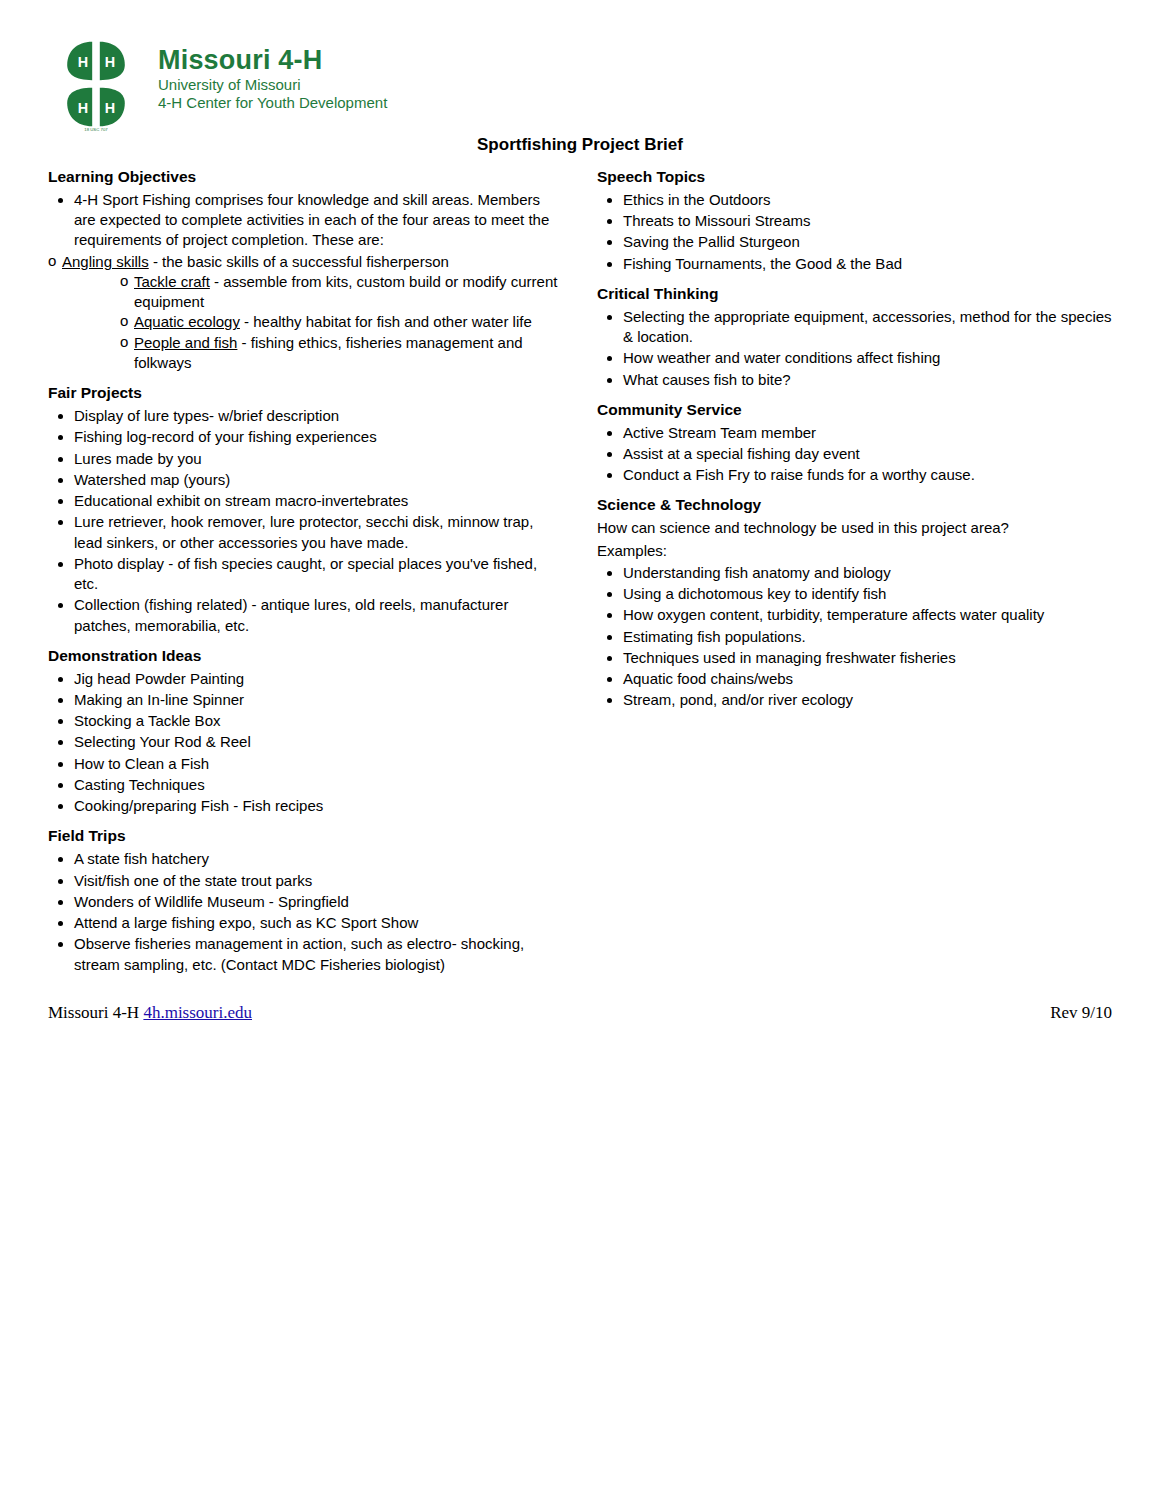H H H H 18 USC 707
Missouri 4-H
University of Missouri
4-H Center for Youth Development
Sportfishing Project Brief
Learning Objectives
4-H Sport Fishing comprises four knowledge and skill areas. Members are expected to complete activities in each of the four areas to meet the requirements of project completion. These are:
Angling skills - the basic skills of a successful fisherperson
Tackle craft - assemble from kits, custom build or modify current equipment
Aquatic ecology - healthy habitat for fish and other water life
People and fish - fishing ethics, fisheries management and folkways
Fair Projects
Display of lure types- w/brief description
Fishing log-record of your fishing experiences
Lures made by you
Watershed map (yours)
Educational exhibit on stream macro-invertebrates
Lure retriever, hook remover, lure protector, secchi disk, minnow trap, lead sinkers, or other accessories you have made.
Photo display - of fish species caught, or special places you've fished, etc.
Collection (fishing related) - antique lures, old reels, manufacturer patches, memorabilia, etc.
Demonstration Ideas
Jig head Powder Painting
Making an In-line Spinner
Stocking a Tackle Box
Selecting Your Rod & Reel
How to Clean a Fish
Casting Techniques
Cooking/preparing Fish - Fish recipes
Field Trips
A state fish hatchery
Visit/fish one of the state trout parks
Wonders of Wildlife Museum - Springfield
Attend a large fishing expo, such as KC Sport Show
Observe fisheries management in action, such as electro- shocking, stream sampling, etc. (Contact MDC Fisheries biologist)
Speech Topics
Ethics in the Outdoors
Threats to Missouri Streams
Saving the Pallid Sturgeon
Fishing Tournaments, the Good & the Bad
Critical Thinking
Selecting the appropriate equipment, accessories, method for the species & location.
How weather and water conditions affect fishing
What causes fish to bite?
Community Service
Active Stream Team member
Assist at a special fishing day event
Conduct a Fish Fry to raise funds for a worthy cause.
Science & Technology
How can science and technology be used in this project area?
Examples:
Understanding fish anatomy and biology
Using a dichotomous key to identify fish
How oxygen content, turbidity, temperature affects water quality
Estimating fish populations.
Techniques used in managing freshwater fisheries
Aquatic food chains/webs
Stream, pond, and/or river ecology
Missouri 4-H 4h.missouri.edu
Rev 9/10